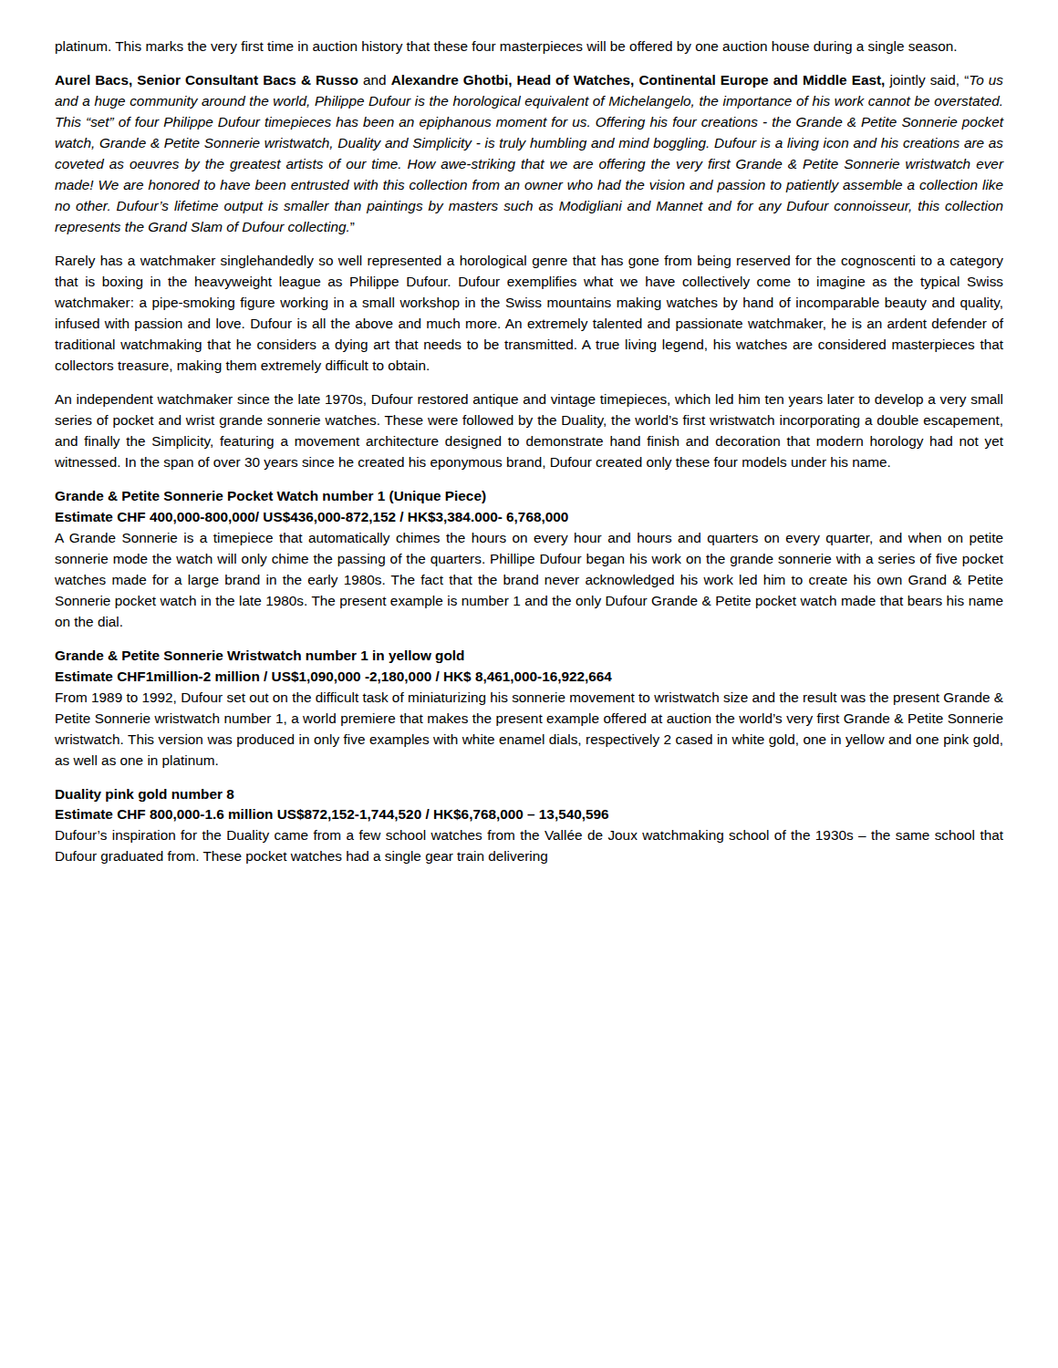platinum. This marks the very first time in auction history that these four masterpieces will be offered by one auction house during a single season.
Aurel Bacs, Senior Consultant Bacs & Russo and Alexandre Ghotbi, Head of Watches, Continental Europe and Middle East, jointly said, “To us and a huge community around the world, Philippe Dufour is the horological equivalent of Michelangelo, the importance of his work cannot be overstated. This “set” of four Philippe Dufour timepieces has been an epiphanous moment for us. Offering his four creations - the Grande & Petite Sonnerie pocket watch, Grande & Petite Sonnerie wristwatch, Duality and Simplicity - is truly humbling and mind boggling. Dufour is a living icon and his creations are as coveted as oeuvres by the greatest artists of our time. How awe-striking that we are offering the very first Grande & Petite Sonnerie wristwatch ever made! We are honored to have been entrusted with this collection from an owner who had the vision and passion to patiently assemble a collection like no other. Dufour’s lifetime output is smaller than paintings by masters such as Modigliani and Mannet and for any Dufour connoisseur, this collection represents the Grand Slam of Dufour collecting.”
Rarely has a watchmaker singlehandedly so well represented a horological genre that has gone from being reserved for the cognoscenti to a category that is boxing in the heavyweight league as Philippe Dufour. Dufour exemplifies what we have collectively come to imagine as the typical Swiss watchmaker: a pipe-smoking figure working in a small workshop in the Swiss mountains making watches by hand of incomparable beauty and quality, infused with passion and love. Dufour is all the above and much more. An extremely talented and passionate watchmaker, he is an ardent defender of traditional watchmaking that he considers a dying art that needs to be transmitted. A true living legend, his watches are considered masterpieces that collectors treasure, making them extremely difficult to obtain.
An independent watchmaker since the late 1970s, Dufour restored antique and vintage timepieces, which led him ten years later to develop a very small series of pocket and wrist grande sonnerie watches. These were followed by the Duality, the world’s first wristwatch incorporating a double escapement, and finally the Simplicity, featuring a movement architecture designed to demonstrate hand finish and decoration that modern horology had not yet witnessed. In the span of over 30 years since he created his eponymous brand, Dufour created only these four models under his name.
Grande & Petite Sonnerie Pocket Watch number 1 (Unique Piece)
Estimate CHF 400,000-800,000/ US$436,000-872,152 / HK$3,384.000- 6,768,000
A Grande Sonnerie is a timepiece that automatically chimes the hours on every hour and hours and quarters on every quarter, and when on petite sonnerie mode the watch will only chime the passing of the quarters. Phillipe Dufour began his work on the grande sonnerie with a series of five pocket watches made for a large brand in the early 1980s. The fact that the brand never acknowledged his work led him to create his own Grand & Petite Sonnerie pocket watch in the late 1980s. The present example is number 1 and the only Dufour Grande & Petite pocket watch made that bears his name on the dial.
Grande & Petite Sonnerie Wristwatch number 1 in yellow gold
Estimate CHF1million-2 million / US$1,090,000 -2,180,000 / HK$ 8,461,000-16,922,664
From 1989 to 1992, Dufour set out on the difficult task of miniaturizing his sonnerie movement to wristwatch size and the result was the present Grande & Petite Sonnerie wristwatch number 1, a world premiere that makes the present example offered at auction the world’s very first Grande & Petite Sonnerie wristwatch. This version was produced in only five examples with white enamel dials, respectively 2 cased in white gold, one in yellow and one pink gold, as well as one in platinum.
Duality pink gold number 8
Estimate CHF 800,000-1.6 million US$872,152-1,744,520 / HK$6,768,000 – 13,540,596
Dufour’s inspiration for the Duality came from a few school watches from the Vallée de Joux watchmaking school of the 1930s – the same school that Dufour graduated from. These pocket watches had a single gear train delivering